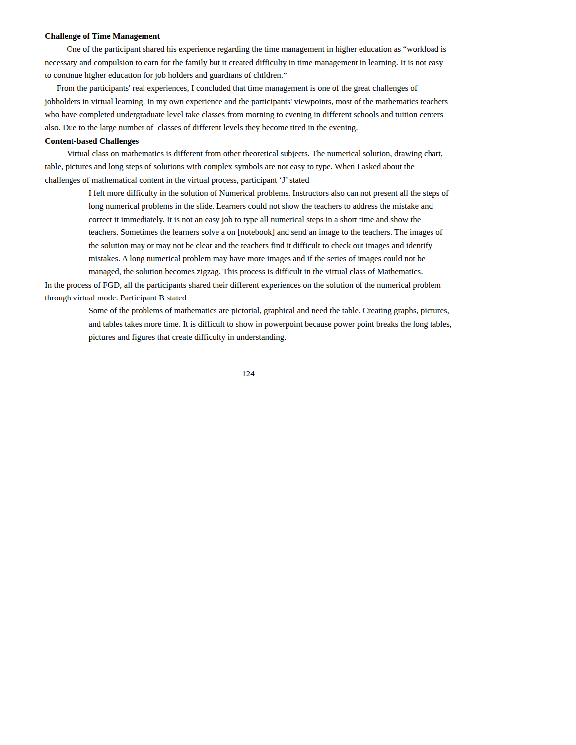Challenge of Time Management
One of the participant shared his experience regarding the time management in higher education as “workload is necessary and compulsion to earn for the family but it created difficulty in time management in learning. It is not easy to continue higher education for job holders and guardians of children.”
From the participants' real experiences, I concluded that time management is one of the great challenges of jobholders in virtual learning. In my own experience and the participants' viewpoints, most of the mathematics teachers who have completed undergraduate level take classes from morning to evening in different schools and tuition centers also. Due to the large number of classes of different levels they become tired in the evening.
Content-based Challenges
Virtual class on mathematics is different from other theoretical subjects. The numerical solution, drawing chart, table, pictures and long steps of solutions with complex symbols are not easy to type. When I asked about the challenges of mathematical content in the virtual process, participant ‘J’ stated
I felt more difficulty in the solution of Numerical problems. Instructors also can not present all the steps of long numerical problems in the slide. Learners could not show the teachers to address the mistake and correct it immediately. It is not an easy job to type all numerical steps in a short time and show the teachers. Sometimes the learners solve a on [notebook] and send an image to the teachers. The images of the solution may or may not be clear and the teachers find it difficult to check out images and identify mistakes. A long numerical problem may have more images and if the series of images could not be managed, the solution becomes zigzag. This process is difficult in the virtual class of Mathematics.
In the process of FGD, all the participants shared their different experiences on the solution of the numerical problem through virtual mode. Participant B stated
Some of the problems of mathematics are pictorial, graphical and need the table. Creating graphs, pictures, and tables takes more time. It is difficult to show in powerpoint because power point breaks the long tables, pictures and figures that create difficulty in understanding.
124